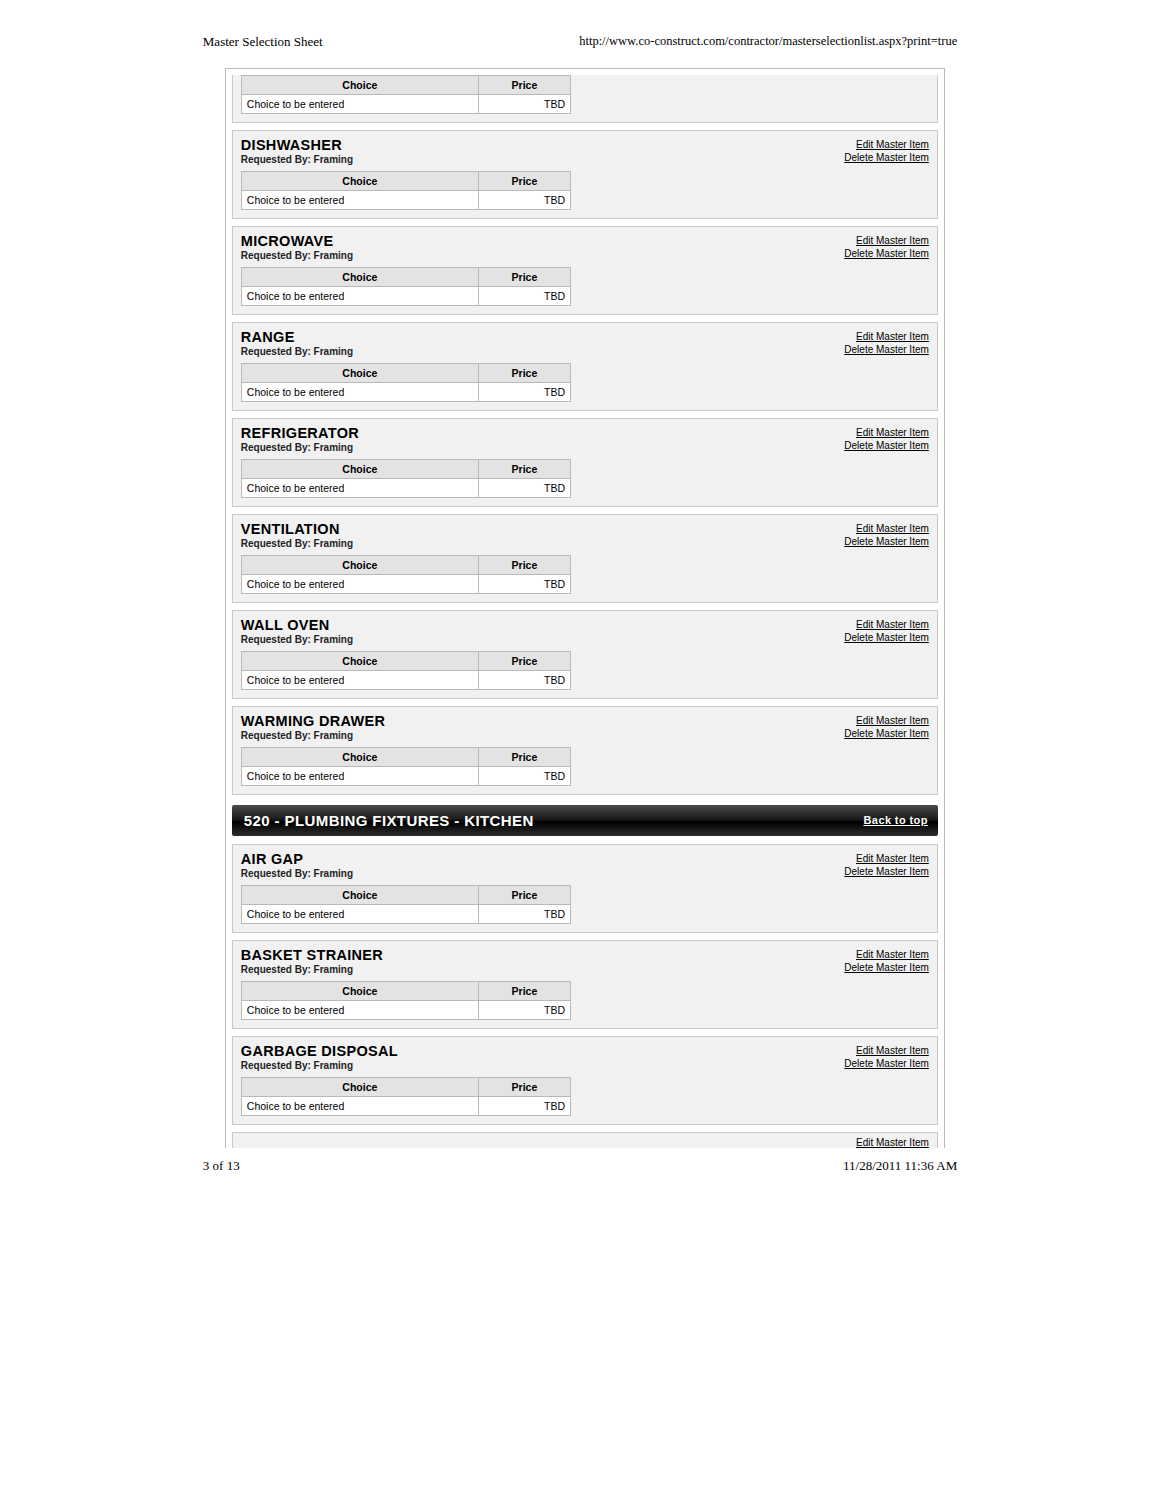Master Selection Sheet
http://www.co-construct.com/contractor/masterselectionlist.aspx?print=true
| Choice | Price |
| --- | --- |
| Choice to be entered | TBD |
Edit Master Item Delete Master Item
DISHWASHER
Requested By: Framing
| Choice | Price |
| --- | --- |
| Choice to be entered | TBD |
Edit Master Item Delete Master Item
MICROWAVE
Requested By: Framing
| Choice | Price |
| --- | --- |
| Choice to be entered | TBD |
Edit Master Item Delete Master Item
RANGE
Requested By: Framing
| Choice | Price |
| --- | --- |
| Choice to be entered | TBD |
Edit Master Item Delete Master Item
REFRIGERATOR
Requested By: Framing
| Choice | Price |
| --- | --- |
| Choice to be entered | TBD |
Edit Master Item Delete Master Item
VENTILATION
Requested By: Framing
| Choice | Price |
| --- | --- |
| Choice to be entered | TBD |
Edit Master Item Delete Master Item
WALL OVEN
Requested By: Framing
| Choice | Price |
| --- | --- |
| Choice to be entered | TBD |
Edit Master Item Delete Master Item
WARMING DRAWER
Requested By: Framing
| Choice | Price |
| --- | --- |
| Choice to be entered | TBD |
520 - PLUMBING FIXTURES - KITCHEN Back to top
Edit Master Item Delete Master Item
AIR GAP
Requested By: Framing
| Choice | Price |
| --- | --- |
| Choice to be entered | TBD |
Edit Master Item Delete Master Item
BASKET STRAINER
Requested By: Framing
| Choice | Price |
| --- | --- |
| Choice to be entered | TBD |
Edit Master Item Delete Master Item
GARBAGE DISPOSAL
Requested By: Framing
| Choice | Price |
| --- | --- |
| Choice to be entered | TBD |
Edit Master Item
3 of 13
11/28/2011 11:36 AM